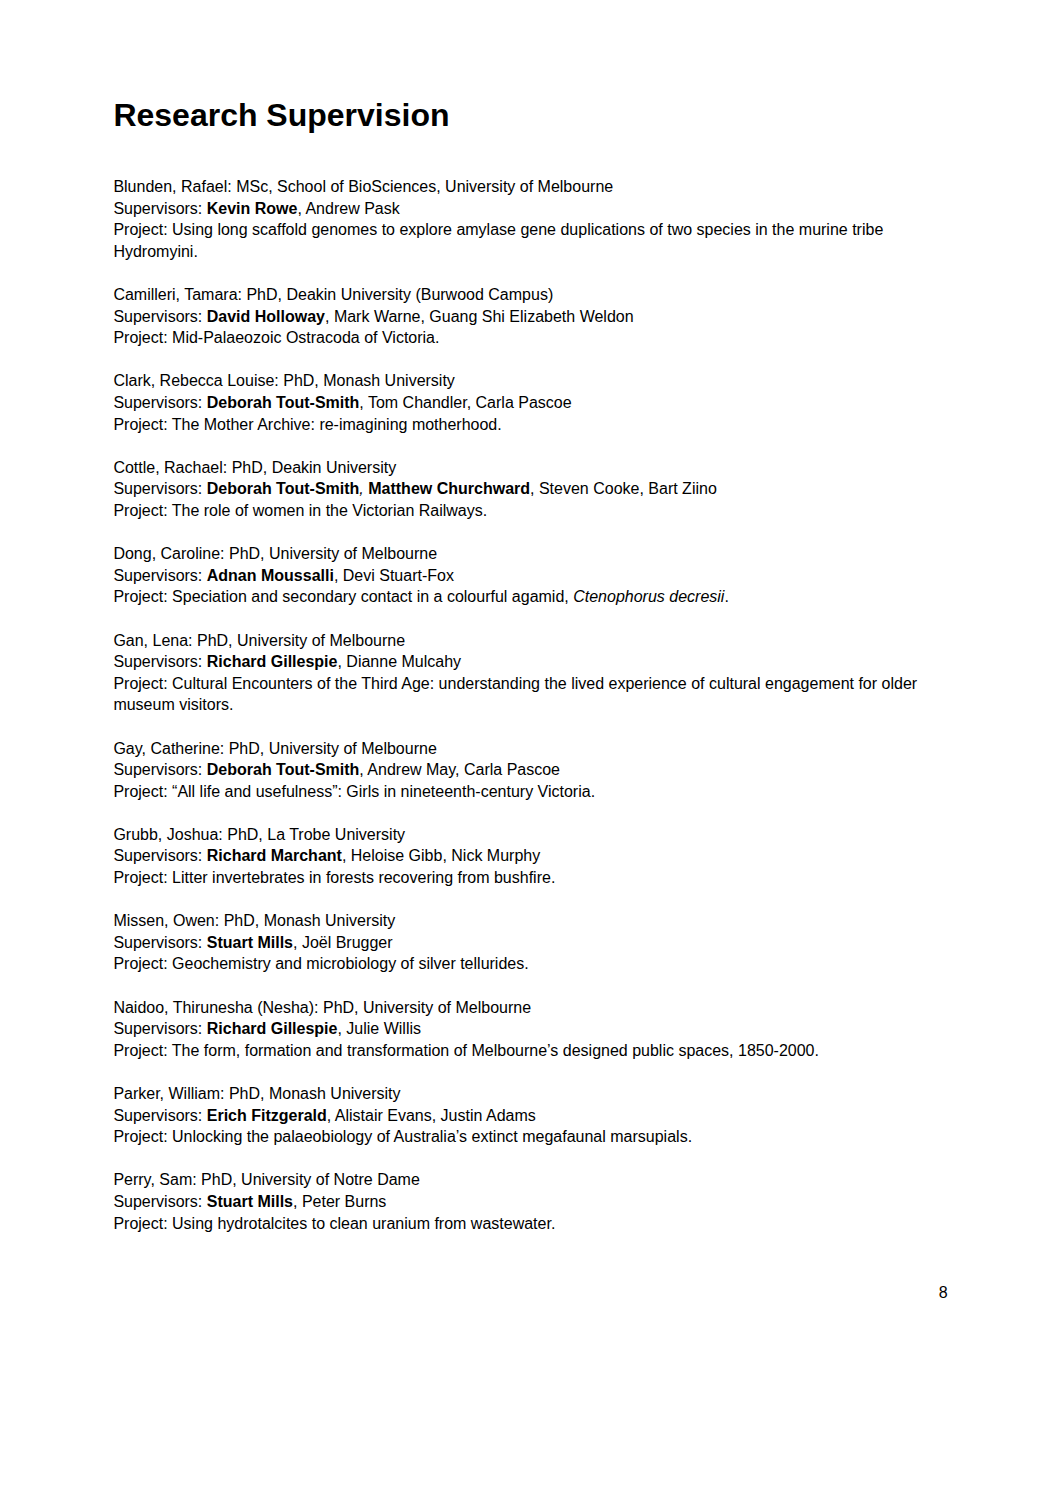Research Supervision
Blunden, Rafael: MSc, School of BioSciences, University of Melbourne
Supervisors: Kevin Rowe, Andrew Pask
Project: Using long scaffold genomes to explore amylase gene duplications of two species in the murine tribe Hydromyini.
Camilleri, Tamara: PhD, Deakin University (Burwood Campus)
Supervisors: David Holloway, Mark Warne, Guang Shi Elizabeth Weldon
Project: Mid-Palaeozoic Ostracoda of Victoria.
Clark, Rebecca Louise: PhD, Monash University
Supervisors: Deborah Tout-Smith, Tom Chandler, Carla Pascoe
Project: The Mother Archive: re-imagining motherhood.
Cottle, Rachael: PhD, Deakin University
Supervisors: Deborah Tout-Smith, Matthew Churchward, Steven Cooke, Bart Ziino
Project: The role of women in the Victorian Railways.
Dong, Caroline: PhD, University of Melbourne
Supervisors: Adnan Moussalli, Devi Stuart-Fox
Project: Speciation and secondary contact in a colourful agamid, Ctenophorus decresii.
Gan, Lena: PhD, University of Melbourne
Supervisors: Richard Gillespie, Dianne Mulcahy
Project: Cultural Encounters of the Third Age: understanding the lived experience of cultural engagement for older museum visitors.
Gay, Catherine: PhD, University of Melbourne
Supervisors: Deborah Tout-Smith, Andrew May, Carla Pascoe
Project: “All life and usefulness”: Girls in nineteenth-century Victoria.
Grubb, Joshua: PhD, La Trobe University
Supervisors: Richard Marchant, Heloise Gibb, Nick Murphy
Project: Litter invertebrates in forests recovering from bushfire.
Missen, Owen: PhD, Monash University
Supervisors: Stuart Mills, Joël Brugger
Project: Geochemistry and microbiology of silver tellurides.
Naidoo, Thirunesha (Nesha): PhD, University of Melbourne
Supervisors: Richard Gillespie, Julie Willis
Project: The form, formation and transformation of Melbourne’s designed public spaces, 1850-2000.
Parker, William: PhD, Monash University
Supervisors: Erich Fitzgerald, Alistair Evans, Justin Adams
Project: Unlocking the palaeobiology of Australia’s extinct megafaunal marsupials.
Perry, Sam: PhD, University of Notre Dame
Supervisors: Stuart Mills, Peter Burns
Project: Using hydrotalcites to clean uranium from wastewater.
8